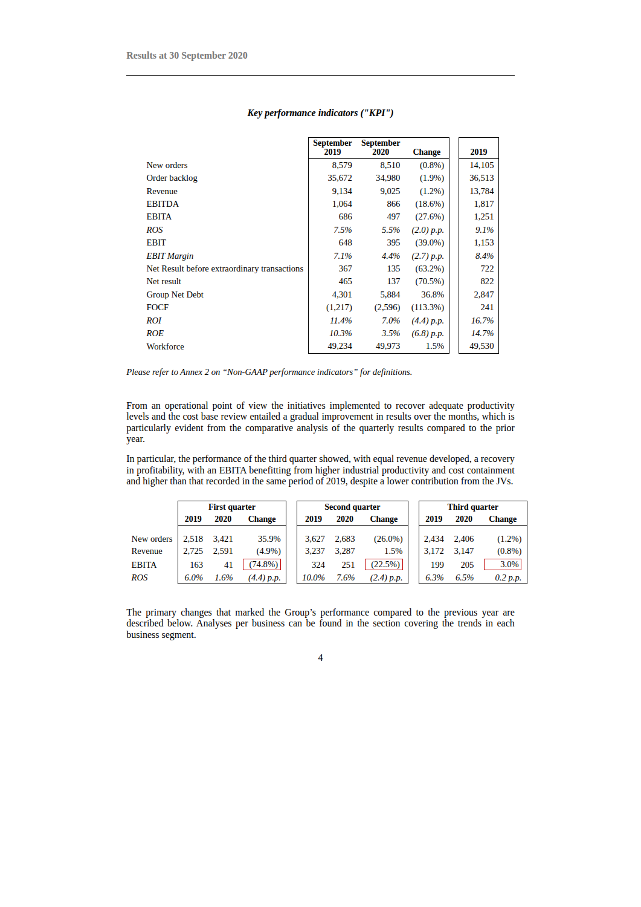Results at 30 September 2020
Key performance indicators ("KPI")
| | September 2019 | September 2020 | Change | | 2019 |
| --- | --- | --- | --- | --- | --- |
| New orders | 8,579 | 8,510 | (0.8%) | | 14,105 |
| Order backlog | 35,672 | 34,980 | (1.9%) | | 36,513 |
| Revenue | 9,134 | 9,025 | (1.2%) | | 13,784 |
| EBITDA | 1,064 | 866 | (18.6%) | | 1,817 |
| EBITA | 686 | 497 | (27.6%) | | 1,251 |
| ROS | 7.5% | 5.5% | (2.0) p.p. | | 9.1% |
| EBIT | 648 | 395 | (39.0%) | | 1,153 |
| EBIT Margin | 7.1% | 4.4% | (2.7) p.p. | | 8.4% |
| Net Result before extraordinary transactions | 367 | 135 | (63.2%) | | 722 |
| Net result | 465 | 137 | (70.5%) | | 822 |
| Group Net Debt | 4,301 | 5,884 | 36.8% | | 2,847 |
| FOCF | (1,217) | (2,596) | (113.3%) | | 241 |
| ROI | 11.4% | 7.0% | (4.4) p.p. | | 16.7% |
| ROE | 10.3% | 3.5% | (6.8) p.p. | | 14.7% |
| Workforce | 49,234 | 49,973 | 1.5% | | 49,530 |
Please refer to Annex 2 on “Non-GAAP performance indicators” for definitions.
From an operational point of view the initiatives implemented to recover adequate productivity levels and the cost base review entailed a gradual improvement in results over the months, which is particularly evident from the comparative analysis of the quarterly results compared to the prior year.
In particular, the performance of the third quarter showed, with equal revenue developed, a recovery in profitability, with an EBITA benefitting from higher industrial productivity and cost containment and higher than that recorded in the same period of 2019, despite a lower contribution from the JVs.
| | First quarter | | Second quarter | | Third quarter |
| --- | --- | --- | --- | --- | --- |
| | 2019 | 2020 | Change | | 2019 | 2020 | Change | | 2019 | 2020 | Change |
| New orders | 2,518 | 3,421 | 35.9% | | 3,627 | 2,683 | (26.0%) | | 2,434 | 2,406 | (1.2%) |
| Revenue | 2,725 | 2,591 | (4.9%) | | 3,237 | 3,287 | 1.5% | | 3,172 | 3,147 | (0.8%) |
| EBITA | 163 | 41 | (74.8%) | | 324 | 251 | (22.5%) | | 199 | 205 | 3.0% |
| ROS | 6.0% | 1.6% | (4.4) p.p. | | 10.0% | 7.6% | (2.4) p.p. | | 6.3% | 6.5% | 0.2 p.p. |
The primary changes that marked the Group’s performance compared to the previous year are described below. Analyses per business can be found in the section covering the trends in each business segment.
4